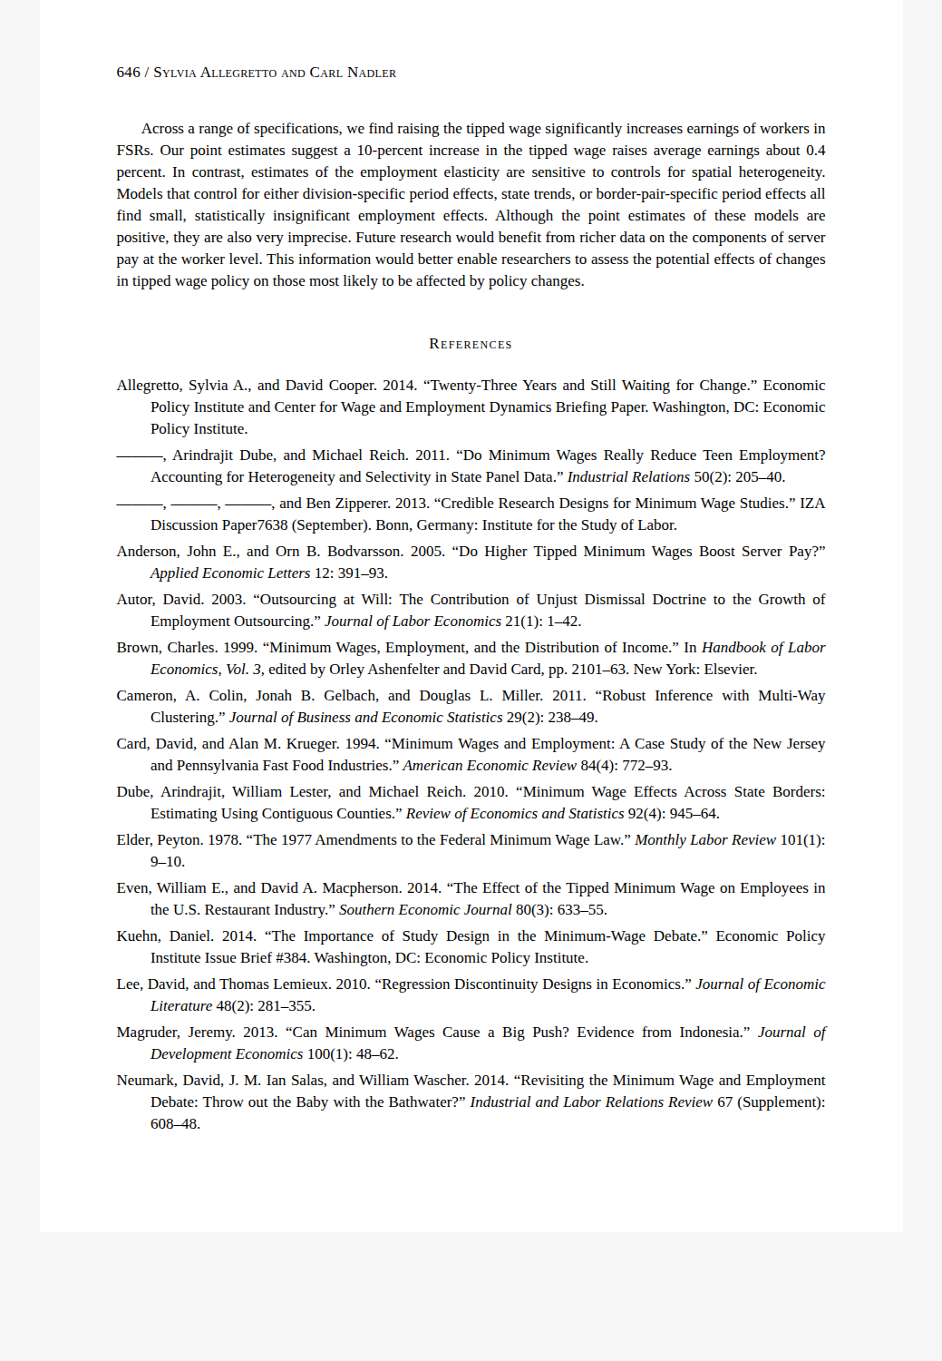646 / Sylvia Allegretto and Carl Nadler
Across a range of specifications, we find raising the tipped wage significantly increases earnings of workers in FSRs. Our point estimates suggest a 10-percent increase in the tipped wage raises average earnings about 0.4 percent. In contrast, estimates of the employment elasticity are sensitive to controls for spatial heterogeneity. Models that control for either division-specific period effects, state trends, or border-pair-specific period effects all find small, statistically insignificant employment effects. Although the point estimates of these models are positive, they are also very imprecise. Future research would benefit from richer data on the components of server pay at the worker level. This information would better enable researchers to assess the potential effects of changes in tipped wage policy on those most likely to be affected by policy changes.
References
Allegretto, Sylvia A., and David Cooper. 2014. “Twenty-Three Years and Still Waiting for Change.” Economic Policy Institute and Center for Wage and Employment Dynamics Briefing Paper. Washington, DC: Economic Policy Institute.
———, Arindrajit Dube, and Michael Reich. 2011. “Do Minimum Wages Really Reduce Teen Employment? Accounting for Heterogeneity and Selectivity in State Panel Data.” Industrial Relations 50(2): 205–40.
———, ———, ———, and Ben Zipperer. 2013. “Credible Research Designs for Minimum Wage Studies.” IZA Discussion Paper7638 (September). Bonn, Germany: Institute for the Study of Labor.
Anderson, John E., and Orn B. Bodvarsson. 2005. “Do Higher Tipped Minimum Wages Boost Server Pay?” Applied Economic Letters 12: 391–93.
Autor, David. 2003. “Outsourcing at Will: The Contribution of Unjust Dismissal Doctrine to the Growth of Employment Outsourcing.” Journal of Labor Economics 21(1): 1–42.
Brown, Charles. 1999. “Minimum Wages, Employment, and the Distribution of Income.” In Handbook of Labor Economics, Vol. 3, edited by Orley Ashenfelter and David Card, pp. 2101–63. New York: Elsevier.
Cameron, A. Colin, Jonah B. Gelbach, and Douglas L. Miller. 2011. “Robust Inference with Multi-Way Clustering.” Journal of Business and Economic Statistics 29(2): 238–49.
Card, David, and Alan M. Krueger. 1994. “Minimum Wages and Employment: A Case Study of the New Jersey and Pennsylvania Fast Food Industries.” American Economic Review 84(4): 772–93.
Dube, Arindrajit, William Lester, and Michael Reich. 2010. “Minimum Wage Effects Across State Borders: Estimating Using Contiguous Counties.” Review of Economics and Statistics 92(4): 945–64.
Elder, Peyton. 1978. “The 1977 Amendments to the Federal Minimum Wage Law.” Monthly Labor Review 101(1): 9–10.
Even, William E., and David A. Macpherson. 2014. “The Effect of the Tipped Minimum Wage on Employees in the U.S. Restaurant Industry.” Southern Economic Journal 80(3): 633–55.
Kuehn, Daniel. 2014. “The Importance of Study Design in the Minimum-Wage Debate.” Economic Policy Institute Issue Brief #384. Washington, DC: Economic Policy Institute.
Lee, David, and Thomas Lemieux. 2010. “Regression Discontinuity Designs in Economics.” Journal of Economic Literature 48(2): 281–355.
Magruder, Jeremy. 2013. “Can Minimum Wages Cause a Big Push? Evidence from Indonesia.” Journal of Development Economics 100(1): 48–62.
Neumark, David, J. M. Ian Salas, and William Wascher. 2014. “Revisiting the Minimum Wage and Employment Debate: Throw out the Baby with the Bathwater?” Industrial and Labor Relations Review 67 (Supplement): 608–48.